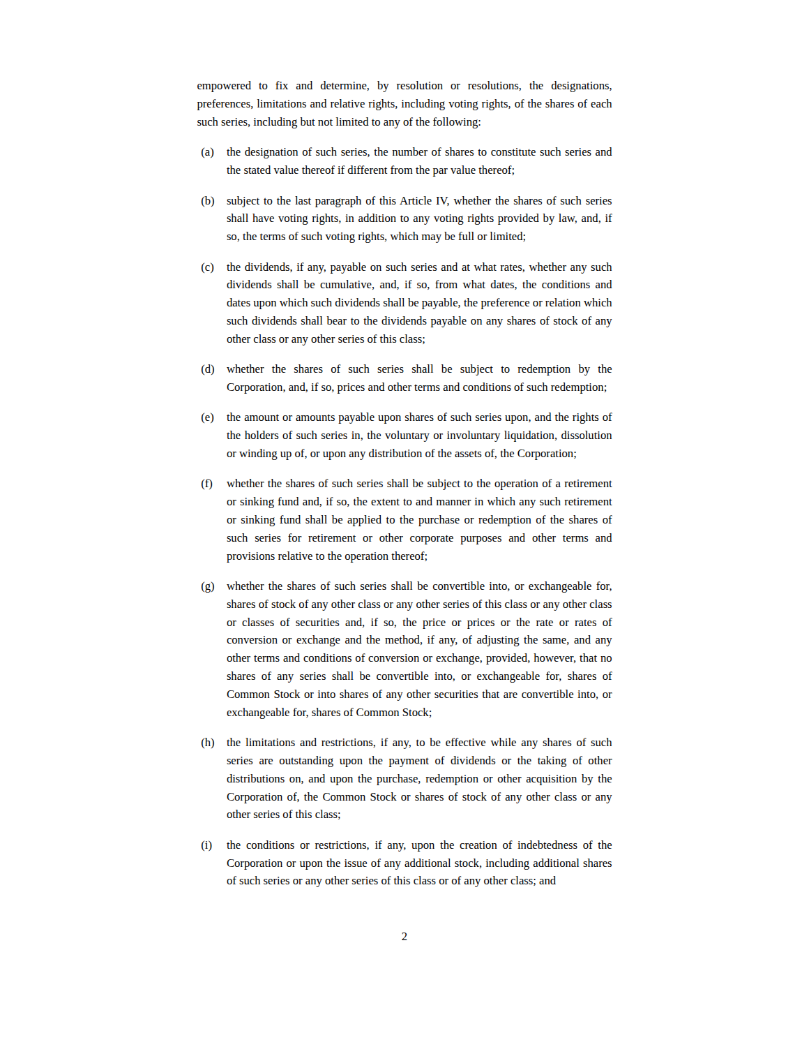empowered to fix and determine, by resolution or resolutions, the designations, preferences, limitations and relative rights, including voting rights, of the shares of each such series, including but not limited to any of the following:
(a) the designation of such series, the number of shares to constitute such series and the stated value thereof if different from the par value thereof;
(b) subject to the last paragraph of this Article IV, whether the shares of such series shall have voting rights, in addition to any voting rights provided by law, and, if so, the terms of such voting rights, which may be full or limited;
(c) the dividends, if any, payable on such series and at what rates, whether any such dividends shall be cumulative, and, if so, from what dates, the conditions and dates upon which such dividends shall be payable, the preference or relation which such dividends shall bear to the dividends payable on any shares of stock of any other class or any other series of this class;
(d) whether the shares of such series shall be subject to redemption by the Corporation, and, if so, prices and other terms and conditions of such redemption;
(e) the amount or amounts payable upon shares of such series upon, and the rights of the holders of such series in, the voluntary or involuntary liquidation, dissolution or winding up of, or upon any distribution of the assets of, the Corporation;
(f) whether the shares of such series shall be subject to the operation of a retirement or sinking fund and, if so, the extent to and manner in which any such retirement or sinking fund shall be applied to the purchase or redemption of the shares of such series for retirement or other corporate purposes and other terms and provisions relative to the operation thereof;
(g) whether the shares of such series shall be convertible into, or exchangeable for, shares of stock of any other class or any other series of this class or any other class or classes of securities and, if so, the price or prices or the rate or rates of conversion or exchange and the method, if any, of adjusting the same, and any other terms and conditions of conversion or exchange, provided, however, that no shares of any series shall be convertible into, or exchangeable for, shares of Common Stock or into shares of any other securities that are convertible into, or exchangeable for, shares of Common Stock;
(h) the limitations and restrictions, if any, to be effective while any shares of such series are outstanding upon the payment of dividends or the taking of other distributions on, and upon the purchase, redemption or other acquisition by the Corporation of, the Common Stock or shares of stock of any other class or any other series of this class;
(i) the conditions or restrictions, if any, upon the creation of indebtedness of the Corporation or upon the issue of any additional stock, including additional shares of such series or any other series of this class or of any other class; and
2